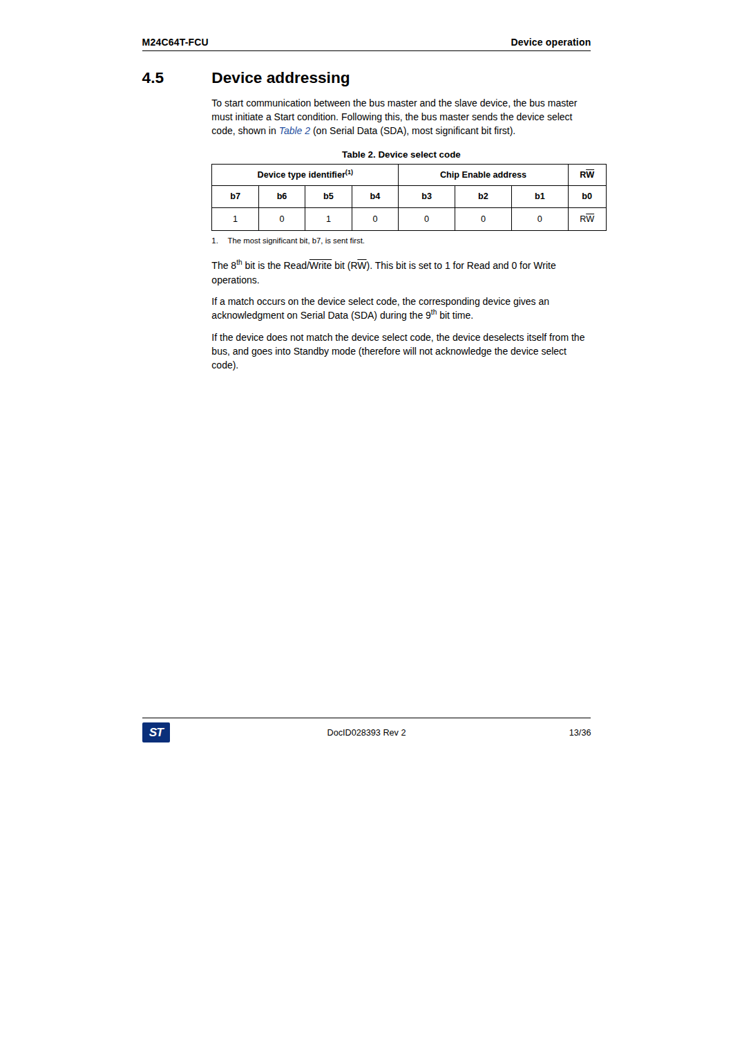M24C64T-FCU
Device operation
4.5
Device addressing
To start communication between the bus master and the slave device, the bus master must initiate a Start condition. Following this, the bus master sends the device select code, shown in Table 2 (on Serial Data (SDA), most significant bit first).
Table 2. Device select code
| Device type identifier (1) | Chip Enable address | R W |
| --- | --- | --- |
| b7 | b6 | b5 | b4 | b3 | b2 | b1 | b0 |
| 1 | 0 | 1 | 0 | 0 | 0 | 0 | R W |
1.
The most significant bit, b7, is sent first.
The 8th bit is the Read/Write bit (RW). This bit is set to 1 for Read and 0 for Write operations.
If a match occurs on the device select code, the corresponding device gives an acknowledgment on Serial Data (SDA) during the 9th bit time.
If the device does not match the device select code, the device deselects itself from the bus, and goes into Standby mode (therefore will not acknowledge the device select code).
ST
DocID028393 Rev 2
13/36